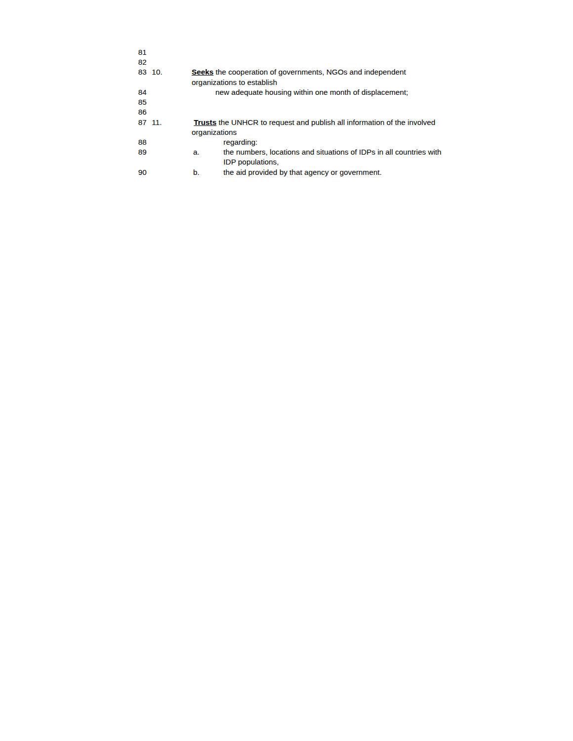| 81 | |
| 82 | |
| 83 | 10. Seeks the cooperation of governments, NGOs and independent organizations to establish |
| 84 | new adequate housing within one month of displacement; |
| 85 | |
| 86 | |
| 87 | 11. Trusts the UNHCR to request and publish all information of the involved organizations |
| 88 | regarding: |
| 89 | a. the numbers, locations and situations of IDPs in all countries with IDP populations, |
| 90 | b. the aid provided by that agency or government. |